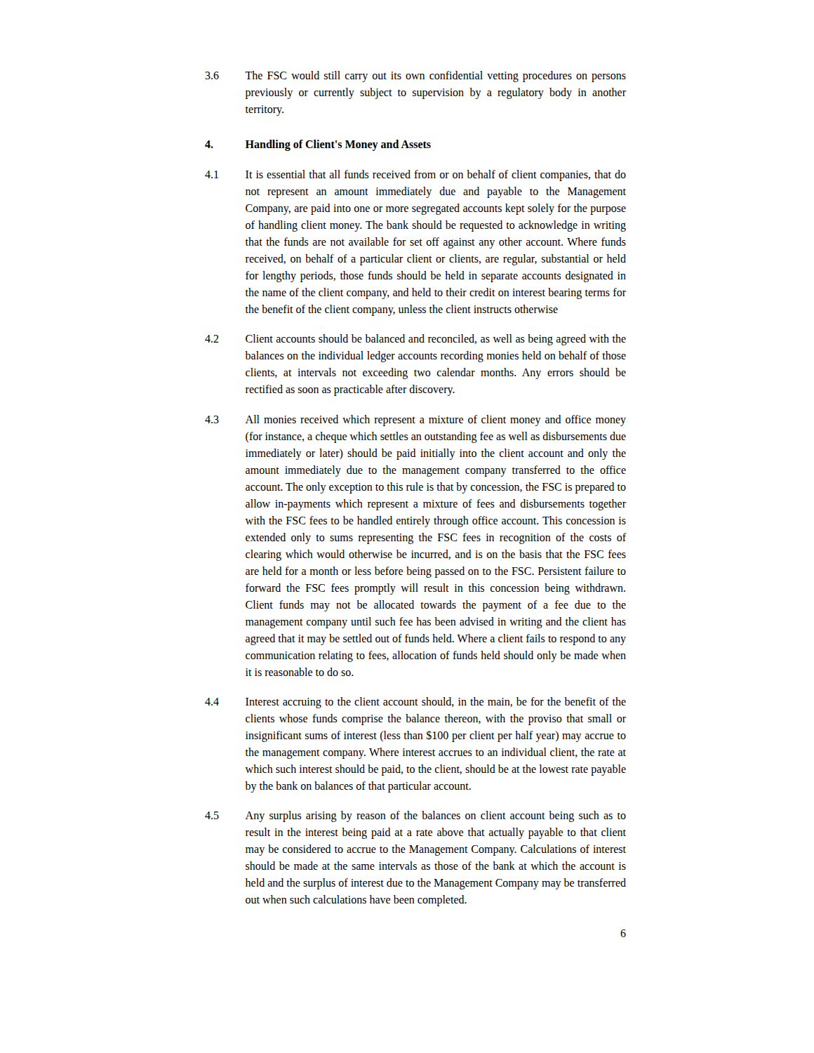3.6
The FSC would still carry out its own confidential vetting procedures on persons previously or currently subject to supervision by a regulatory body in another territory.
4. Handling of Client's Money and Assets
4.1
It is essential that all funds received from or on behalf of client companies, that do not represent an amount immediately due and payable to the Management Company, are paid into one or more segregated accounts kept solely for the purpose of handling client money. The bank should be requested to acknowledge in writing that the funds are not available for set off against any other account. Where funds received, on behalf of a particular client or clients, are regular, substantial or held for lengthy periods, those funds should be held in separate accounts designated in the name of the client company, and held to their credit on interest bearing terms for the benefit of the client company, unless the client instructs otherwise
4.2
Client accounts should be balanced and reconciled, as well as being agreed with the balances on the individual ledger accounts recording monies held on behalf of those clients, at intervals not exceeding two calendar months. Any errors should be rectified as soon as practicable after discovery.
4.3
All monies received which represent a mixture of client money and office money (for instance, a cheque which settles an outstanding fee as well as disbursements due immediately or later) should be paid initially into the client account and only the amount immediately due to the management company transferred to the office account. The only exception to this rule is that by concession, the FSC is prepared to allow in-payments which represent a mixture of fees and disbursements together with the FSC fees to be handled entirely through office account. This concession is extended only to sums representing the FSC fees in recognition of the costs of clearing which would otherwise be incurred, and is on the basis that the FSC fees are held for a month or less before being passed on to the FSC. Persistent failure to forward the FSC fees promptly will result in this concession being withdrawn. Client funds may not be allocated towards the payment of a fee due to the management company until such fee has been advised in writing and the client has agreed that it may be settled out of funds held. Where a client fails to respond to any communication relating to fees, allocation of funds held should only be made when it is reasonable to do so.
4.4
Interest accruing to the client account should, in the main, be for the benefit of the clients whose funds comprise the balance thereon, with the proviso that small or insignificant sums of interest (less than $100 per client per half year) may accrue to the management company. Where interest accrues to an individual client, the rate at which such interest should be paid, to the client, should be at the lowest rate payable by the bank on balances of that particular account.
4.5
Any surplus arising by reason of the balances on client account being such as to result in the interest being paid at a rate above that actually payable to that client may be considered to accrue to the Management Company. Calculations of interest should be made at the same intervals as those of the bank at which the account is held and the surplus of interest due to the Management Company may be transferred out when such calculations have been completed.
6